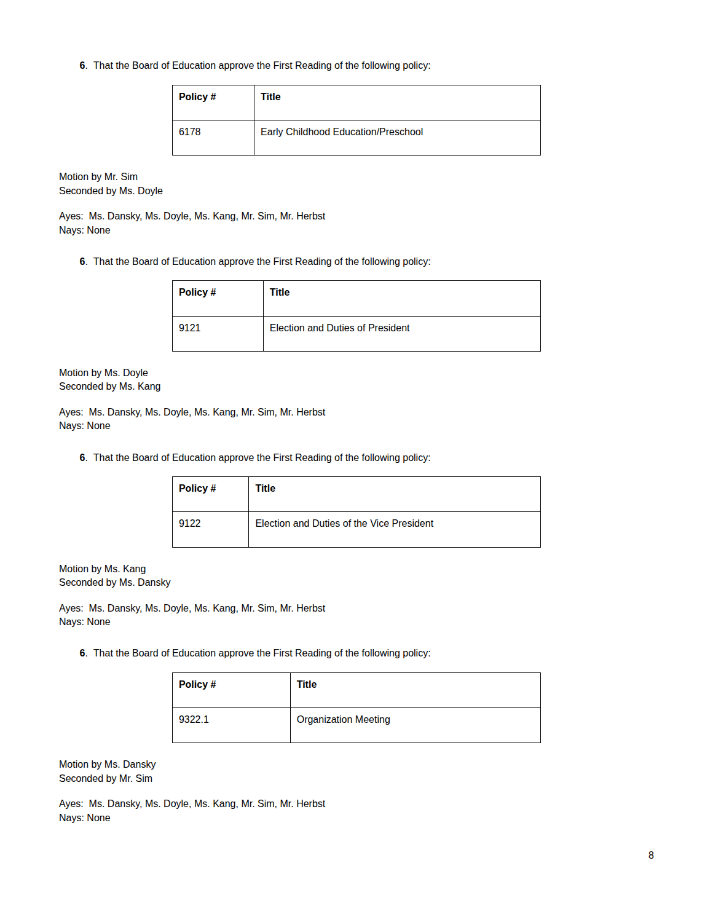6. That the Board of Education approve the First Reading of the following policy:
| Policy # | Title |
| --- | --- |
| 6178 | Early Childhood Education/Preschool |
Motion by Mr. Sim
Seconded by Ms. Doyle
Ayes: Ms. Dansky, Ms. Doyle, Ms. Kang, Mr. Sim, Mr. Herbst
Nays: None
6. That the Board of Education approve the First Reading of the following policy:
| Policy # | Title |
| --- | --- |
| 9121 | Election and Duties of President |
Motion by Ms. Doyle
Seconded by Ms. Kang
Ayes: Ms. Dansky, Ms. Doyle, Ms. Kang, Mr. Sim, Mr. Herbst
Nays: None
6. That the Board of Education approve the First Reading of the following policy:
| Policy # | Title |
| --- | --- |
| 9122 | Election and Duties of the Vice President |
Motion by Ms. Kang
Seconded by Ms. Dansky
Ayes: Ms. Dansky, Ms. Doyle, Ms. Kang, Mr. Sim, Mr. Herbst
Nays: None
6. That the Board of Education approve the First Reading of the following policy:
| Policy # | Title |
| --- | --- |
| 9322.1 | Organization Meeting |
Motion by Ms. Dansky
Seconded by Mr. Sim
Ayes: Ms. Dansky, Ms. Doyle, Ms. Kang, Mr. Sim, Mr. Herbst
Nays: None
8